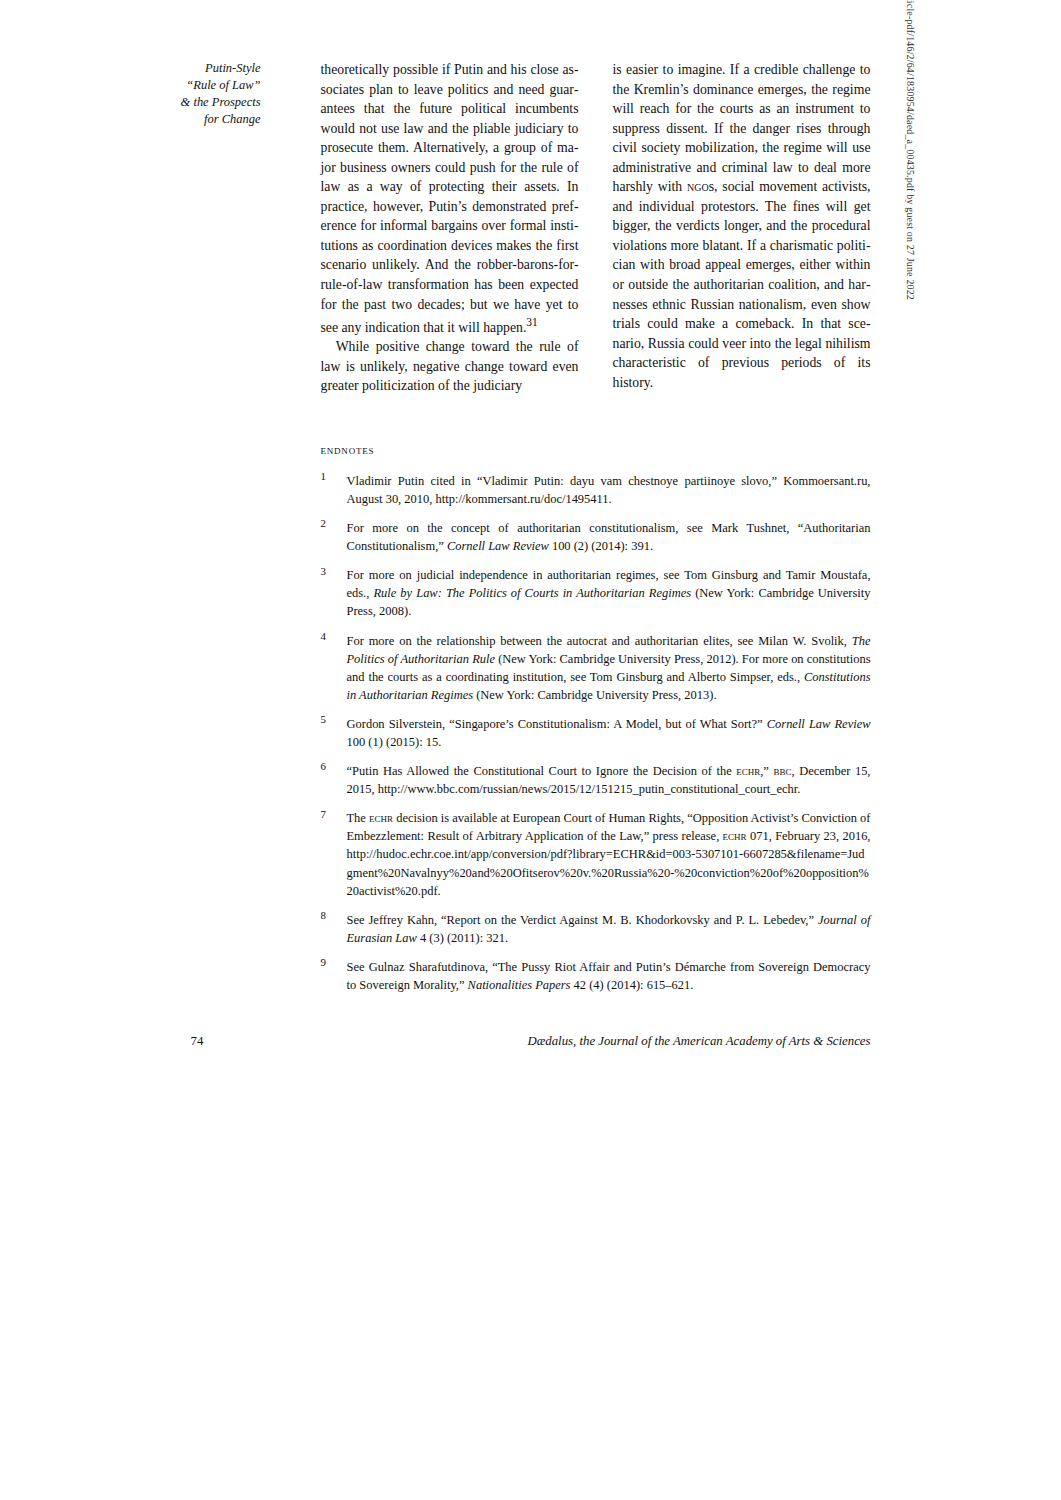Putin-Style
“Rule of Law”
& the Prospects
for Change
Downloaded from http://direct.mit.edu/daed/article-pdf/146/2/64/1830954/daed_a_00435.pdf by guest on 27 June 2022
theoretically possible if Putin and his close associates plan to leave politics and need guarantees that the future political incumbents would not use law and the pliable judiciary to prosecute them. Alternatively, a group of major business owners could push for the rule of law as a way of protecting their assets. In practice, however, Putin’s demonstrated preference for informal bargains over formal institutions as coordination devices makes the first scenario unlikely. And the robber-barons-for-rule-of-law transformation has been expected for the past two decades; but we have yet to see any indication that it will happen.31
While positive change toward the rule of law is unlikely, negative change toward even greater politicization of the judiciary
is easier to imagine. If a credible challenge to the Kremlin’s dominance emerges, the regime will reach for the courts as an instrument to suppress dissent. If the danger rises through civil society mobilization, the regime will use administrative and criminal law to deal more harshly with ngos, social movement activists, and individual protestors. The fines will get bigger, the verdicts longer, and the procedural violations more blatant. If a charismatic politician with broad appeal emerges, either within or outside the authoritarian coalition, and harnesses ethnic Russian nationalism, even show trials could make a comeback. In that scenario, Russia could veer into the legal nihilism characteristic of previous periods of its history.
endnotes
Vladimir Putin cited in “Vladimir Putin: dayu vam chestnoye partiinoye slovo,” Kommoersant.ru, August 30, 2010, http://kommersant.ru/doc/1495411.
For more on the concept of authoritarian constitutionalism, see Mark Tushnet, “Authoritarian Constitutionalism,” Cornell Law Review 100 (2) (2014): 391.
For more on judicial independence in authoritarian regimes, see Tom Ginsburg and Tamir Moustafa, eds., Rule by Law: The Politics of Courts in Authoritarian Regimes (New York: Cambridge University Press, 2008).
For more on the relationship between the autocrat and authoritarian elites, see Milan W. Svolik, The Politics of Authoritarian Rule (New York: Cambridge University Press, 2012). For more on constitutions and the courts as a coordinating institution, see Tom Ginsburg and Alberto Simpser, eds., Constitutions in Authoritarian Regimes (New York: Cambridge University Press, 2013).
Gordon Silverstein, “Singapore’s Constitutionalism: A Model, but of What Sort?” Cornell Law Review 100 (1) (2015): 15.
“Putin Has Allowed the Constitutional Court to Ignore the Decision of the echr,” bbc, December 15, 2015, http://www.bbc.com/russian/news/2015/12/151215_putin_constitutional_court_echr.
The echr decision is available at European Court of Human Rights, “Opposition Activist’s Conviction of Embezzlement: Result of Arbitrary Application of the Law,” press release, echr 071, February 23, 2016, http://hudoc.echr.coe.int/app/conversion/pdf?library=ECHR&id=003-5307101-6607285&filename=Judgment%20Navalnyy%20and%20Ofitserov%20v.%20Russia%20-%20conviction%20of%20opposition%20activist%20.pdf.
See Jeffrey Kahn, “Report on the Verdict Against M. B. Khodorkovsky and P. L. Lebedev,” Journal of Eurasian Law 4 (3) (2011): 321.
See Gulnaz Sharafutdinova, “The Pussy Riot Affair and Putin’s Démarche from Sovereign Democracy to Sovereign Morality,” Nationalities Papers 42 (4) (2014): 615–621.
74
Dædalus, the Journal of the American Academy of Arts & Sciences